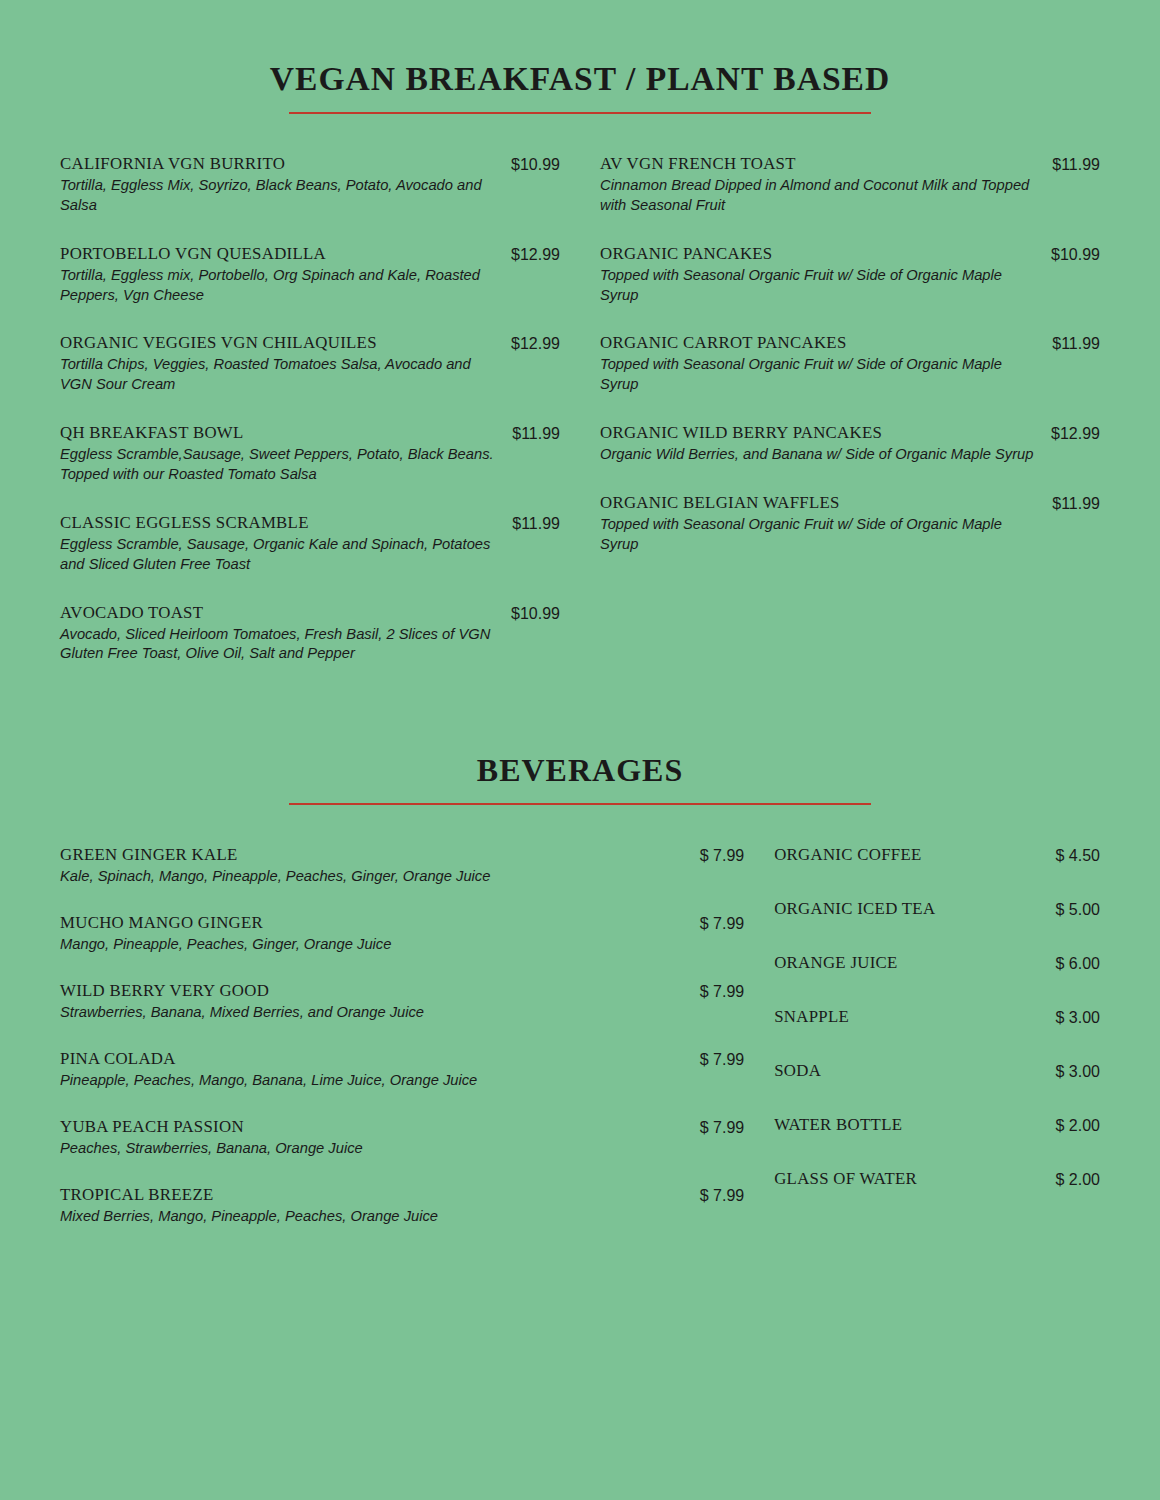VEGAN BREAKFAST / PLANT BASED
CALIFORNIA VGN BURRITO
Tortilla, Eggless Mix, Soyrizo, Black Beans, Potato, Avocado and Salsa
$10.99
PORTOBELLO VGN QUESADILLA
Tortilla, Eggless mix, Portobello, Org Spinach and Kale, Roasted Peppers, Vgn Cheese
$12.99
ORGANIC VEGGIES VGN CHILAQUILES
Tortilla Chips, Veggies, Roasted Tomatoes Salsa, Avocado and VGN Sour Cream
$12.99
QH BREAKFAST BOWL
Eggless Scramble,Sausage, Sweet Peppers, Potato, Black Beans. Topped with our Roasted Tomato Salsa
$11.99
CLASSIC EGGLESS SCRAMBLE
Eggless Scramble, Sausage, Organic Kale and Spinach, Potatoes and Sliced Gluten Free Toast
$11.99
AVOCADO TOAST
Avocado, Sliced Heirloom Tomatoes, Fresh Basil, 2 Slices of VGN Gluten Free Toast, Olive Oil, Salt and Pepper
$10.99
AV VGN FRENCH TOAST
Cinnamon Bread Dipped in Almond and Coconut Milk and Topped with Seasonal Fruit
$11.99
ORGANIC PANCAKES
Topped with Seasonal Organic Fruit w/ Side of Organic Maple Syrup
$10.99
ORGANIC CARROT PANCAKES
Topped with Seasonal Organic Fruit w/ Side of Organic Maple Syrup
$11.99
ORGANIC WILD BERRY PANCAKES
Organic Wild Berries, and Banana w/ Side of Organic Maple Syrup
$12.99
ORGANIC BELGIAN WAFFLES
Topped with Seasonal Organic Fruit w/ Side of Organic Maple Syrup
$11.99
BEVERAGES
GREEN GINGER KALE
Kale, Spinach, Mango, Pineapple, Peaches, Ginger, Orange Juice
$ 7.99
MUCHO MANGO GINGER
Mango, Pineapple, Peaches, Ginger, Orange Juice
$ 7.99
WILD BERRY VERY GOOD
Strawberries, Banana, Mixed Berries, and Orange Juice
$ 7.99
PINA COLADA
Pineapple, Peaches, Mango, Banana, Lime Juice, Orange Juice
$ 7.99
YUBA PEACH PASSION
Peaches, Strawberries, Banana, Orange Juice
$ 7.99
TROPICAL BREEZE
Mixed Berries, Mango, Pineapple, Peaches, Orange Juice
$ 7.99
ORGANIC COFFEE
$ 4.50
ORGANIC ICED TEA
$ 5.00
ORANGE JUICE
$ 6.00
SNAPPLE
$ 3.00
SODA
$ 3.00
WATER BOTTLE
$ 2.00
GLASS OF WATER
$ 2.00